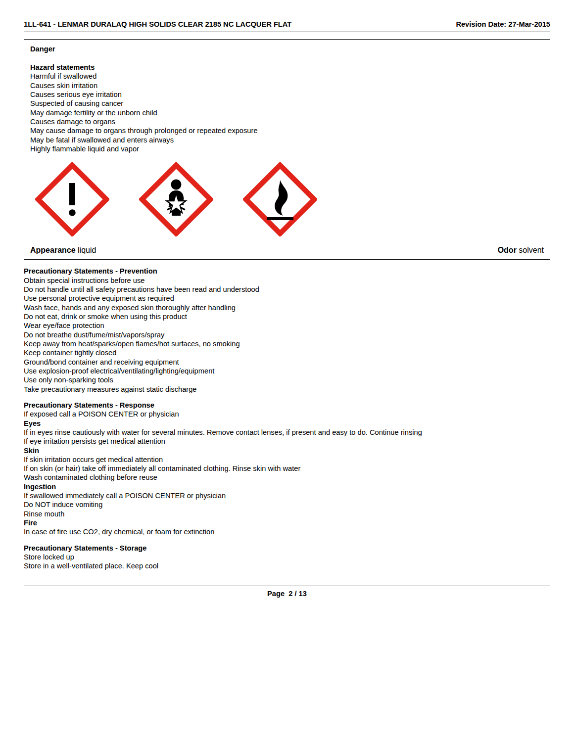1LL-641 - LENMAR DURALAQ HIGH SOLIDS CLEAR 2185 NC LACQUER FLAT
Revision Date: 27-Mar-2015
Danger
Hazard statements
Harmful if swallowed
Causes skin irritation
Causes serious eye irritation
Suspected of causing cancer
May damage fertility or the unborn child
Causes damage to organs
May cause damage to organs through prolonged or repeated exposure
May be fatal if swallowed and enters airways
Highly flammable liquid and vapor
Appearance liquid
Odor solvent
Precautionary Statements - Prevention
Obtain special instructions before use
Do not handle until all safety precautions have been read and understood
Use personal protective equipment as required
Wash face, hands and any exposed skin thoroughly after handling
Do not eat, drink or smoke when using this product
Wear eye/face protection
Do not breathe dust/fume/mist/vapors/spray
Keep away from heat/sparks/open flames/hot surfaces, no smoking
Keep container tightly closed
Ground/bond container and receiving equipment
Use explosion-proof electrical/ventilating/lighting/equipment
Use only non-sparking tools
Take precautionary measures against static discharge
Precautionary Statements - Response
If exposed call a POISON CENTER or physician
Eyes
If in eyes rinse cautiously with water for several minutes. Remove contact lenses, if present and easy to do. Continue rinsing
If eye irritation persists get medical attention
Skin
If skin irritation occurs get medical attention
If on skin (or hair) take off immediately all contaminated clothing. Rinse skin with water
Wash contaminated clothing before reuse
Ingestion
If swallowed immediately call a POISON CENTER or physician
Do NOT induce vomiting
Rinse mouth
Fire
In case of fire use CO2, dry chemical, or foam for extinction
Precautionary Statements - Storage
Store locked up
Store in a well-ventilated place. Keep cool
Page 2 / 13